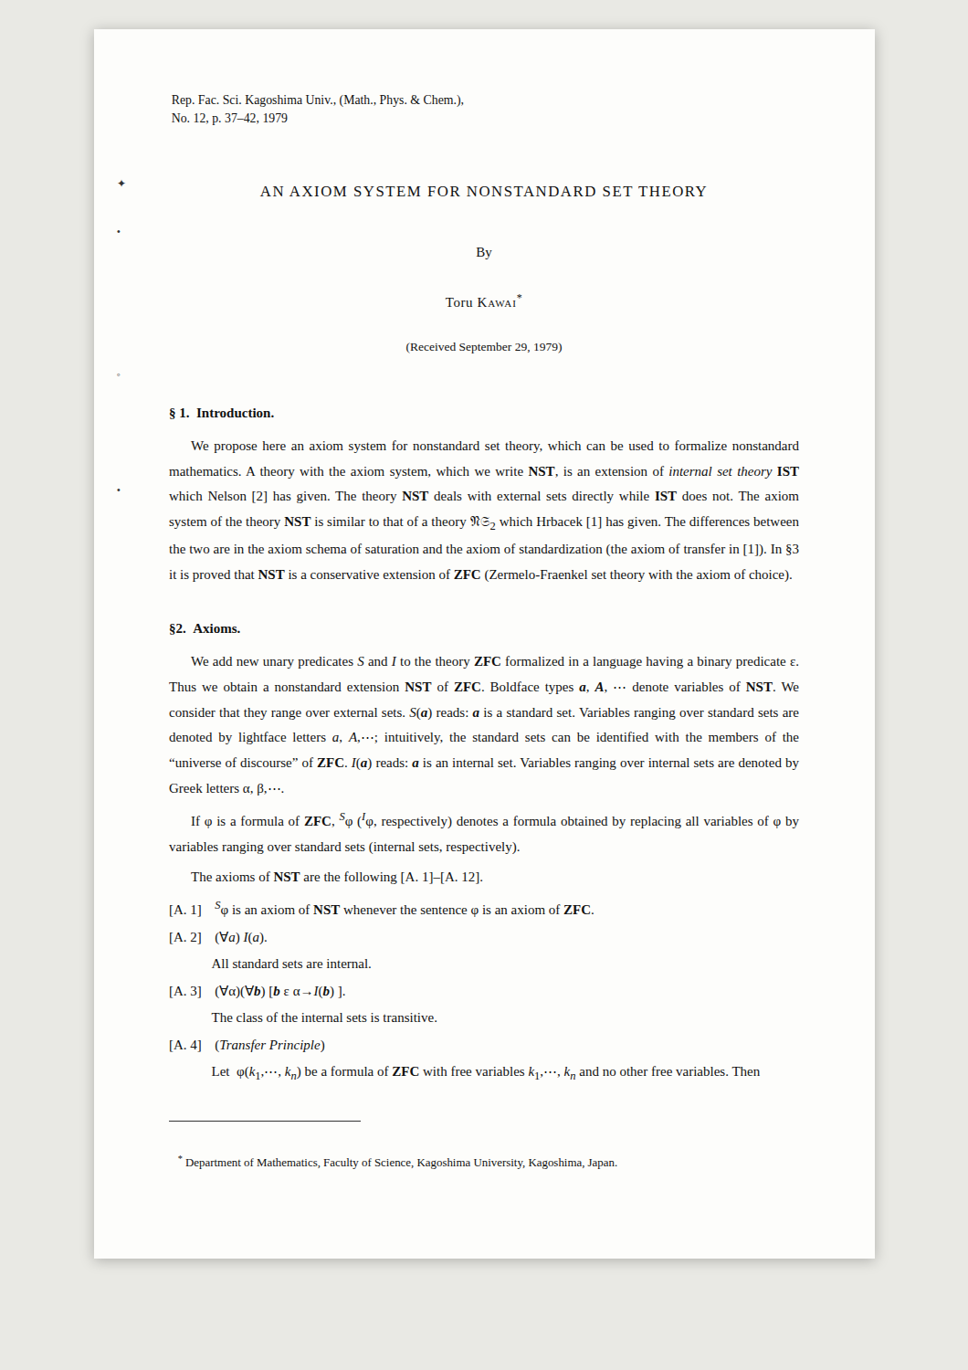✦
•
◦
•
Rep. Fac. Sci. Kagoshima Univ., (Math., Phys. & Chem.),
No. 12, p. 37–42, 1979
AN AXIOM SYSTEM FOR NONSTANDARD SET THEORY
By
Toru Kawai*
(Received September 29, 1979)
§ 1. Introduction.
We propose here an axiom system for nonstandard set theory, which can be used to formalize nonstandard mathematics. A theory with the axiom system, which we write NST, is an extension of internal set theory IST which Nelson [2] has given. The theory NST deals with external sets directly while IST does not. The axiom system of the theory NST is similar to that of a theory 𝔑𝔖2 which Hrbacek [1] has given. The differences between the two are in the axiom schema of saturation and the axiom of standardization (the axiom of transfer in [1]). In §3 it is proved that NST is a conservative extension of ZFC (Zermelo-Fraenkel set theory with the axiom of choice).
§2. Axioms.
We add new unary predicates S and I to the theory ZFC formalized in a language having a binary predicate ε. Thus we obtain a nonstandard extension NST of ZFC. Boldface types a, A, ⋯ denote variables of NST. We consider that they range over external sets. S(a) reads: a is a standard set. Variables ranging over standard sets are denoted by lightface letters a, A,⋯; intuitively, the standard sets can be identified with the members of the “universe of discourse” of ZFC. I(a) reads: a is an internal set. Variables ranging over internal sets are denoted by Greek letters α, β,⋯.
If φ is a formula of ZFC, Sφ (Iφ, respectively) denotes a formula obtained by replacing all variables of φ by variables ranging over standard sets (internal sets, respectively).
The axioms of NST are the following [A. 1]–[A. 12].
[A. 1] Sφ is an axiom of NST whenever the sentence φ is an axiom of ZFC.
[A. 2] (∀a) I(a).
All standard sets are internal.
[A. 3] (∀α)(∀b) [b ε α→I(b) ].
The class of the internal sets is transitive.
[A. 4] (Transfer Principle)
Let φ(k1,⋯, kn) be a formula of ZFC with free variables k1,⋯, kn and no other free variables. Then
* Department of Mathematics, Faculty of Science, Kagoshima University, Kagoshima, Japan.